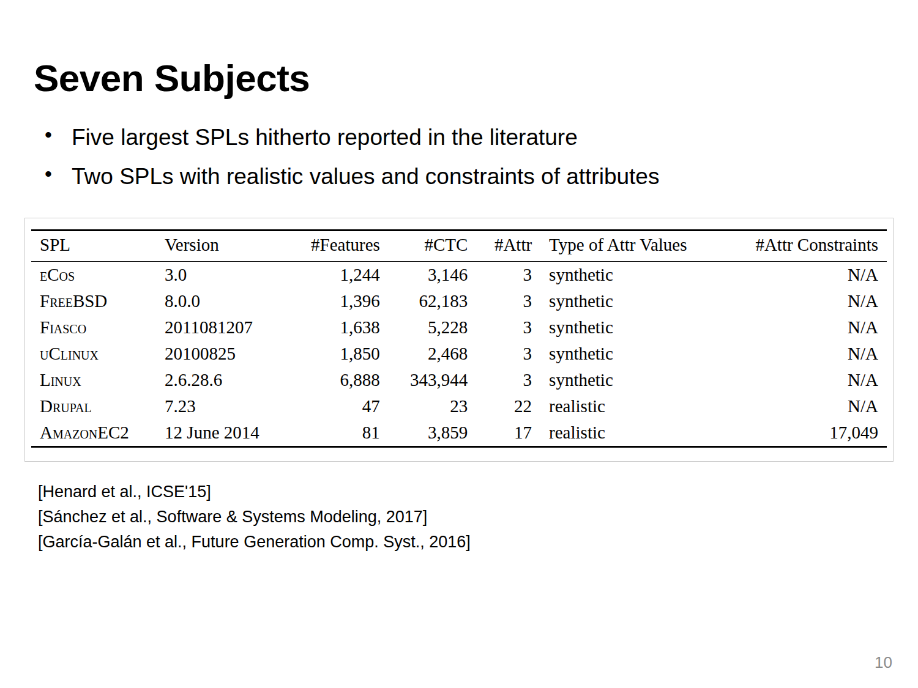Seven Subjects
Five largest SPLs hitherto reported in the literature
Two SPLs with realistic values and constraints of attributes
Subject software product lines
| SPL | Version | #Features | #CTC | #Attr | Type of Attr Values | #Attr Constraints |
| --- | --- | --- | --- | --- | --- | --- |
| eCos | 3.0 | 1,244 | 3,146 | 3 | synthetic | N/A |
| FreeBSD | 8.0.0 | 1,396 | 62,183 | 3 | synthetic | N/A |
| Fiasco | 2011081207 | 1,638 | 5,228 | 3 | synthetic | N/A |
| uClinux | 20100825 | 1,850 | 2,468 | 3 | synthetic | N/A |
| Linux | 2.6.28.6 | 6,888 | 343,944 | 3 | synthetic | N/A |
| Drupal | 7.23 | 47 | 23 | 22 | realistic | N/A |
| AmazonEC2 | 12 June 2014 | 81 | 3,859 | 17 | realistic | 17,049 |
[Henard et al., ICSE'15]
[Sánchez et al., Software & Systems Modeling, 2017]
[García-Galán et al., Future Generation Comp. Syst., 2016]
10